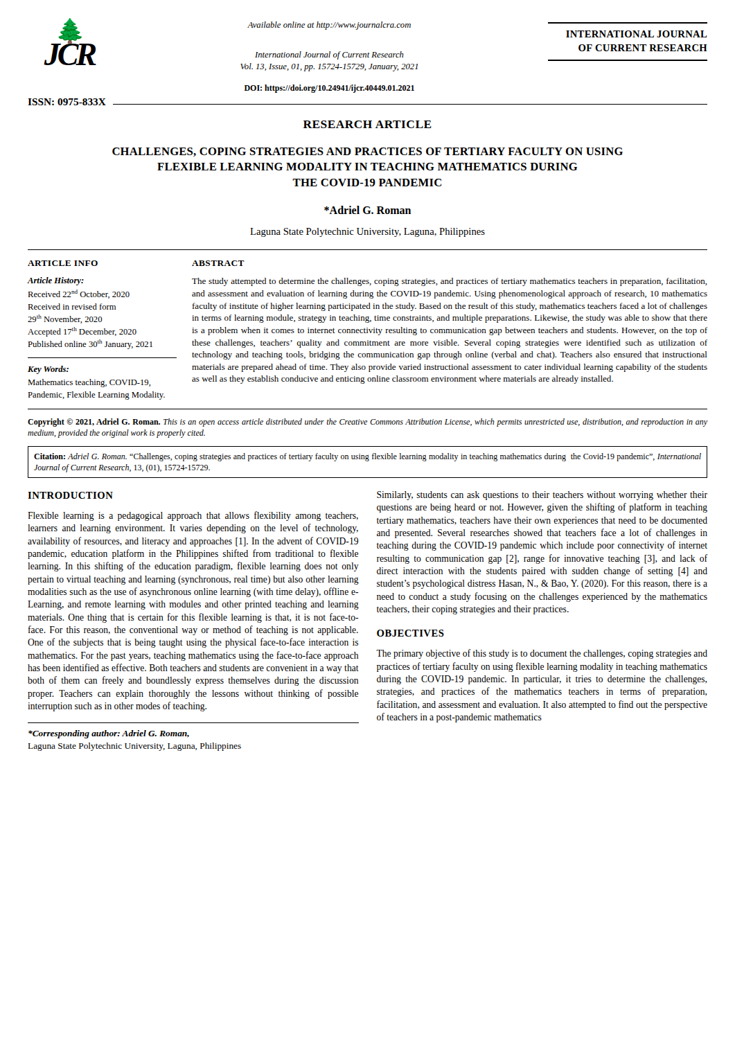🌲
JCR
Available online at http://www.journalcra.com
International Journal of Current Research
Vol. 13, Issue, 01, pp. 15724-15729, January, 2021
DOI: https://doi.org/10.24941/ijcr.40449.01.2021
INTERNATIONAL JOURNAL
OF CURRENT RESEARCH
ISSN: 0975-833X
RESEARCH ARTICLE
CHALLENGES, COPING STRATEGIES AND PRACTICES OF TERTIARY FACULTY ON USING
FLEXIBLE LEARNING MODALITY IN TEACHING MATHEMATICS DURING
THE COVID-19 PANDEMIC
*Adriel G. Roman
Laguna State Polytechnic University, Laguna, Philippines
ARTICLE INFO
Article History:
Received 22nd October, 2020
Received in revised form
29th November, 2020
Accepted 17th December, 2020
Published online 30th January, 2021
Key Words:
Mathematics teaching, COVID-19,
Pandemic, Flexible Learning Modality.
ABSTRACT
The study attempted to determine the challenges, coping strategies, and practices of tertiary mathematics teachers in preparation, facilitation, and assessment and evaluation of learning during the COVID-19 pandemic. Using phenomenological approach of research, 10 mathematics faculty of institute of higher learning participated in the study. Based on the result of this study, mathematics teachers faced a lot of challenges in terms of learning module, strategy in teaching, time constraints, and multiple preparations. Likewise, the study was able to show that there is a problem when it comes to internet connectivity resulting to communication gap between teachers and students. However, on the top of these challenges, teachers’ quality and commitment are more visible. Several coping strategies were identified such as utilization of technology and teaching tools, bridging the communication gap through online (verbal and chat). Teachers also ensured that instructional materials are prepared ahead of time. They also provide varied instructional assessment to cater individual learning capability of the students as well as they establish conducive and enticing online classroom environment where materials are already installed.
Copyright © 2021, Adriel G. Roman. This is an open access article distributed under the Creative Commons Attribution License, which permits unrestricted use, distribution, and reproduction in any medium, provided the original work is properly cited.
Citation: Adriel G. Roman. “Challenges, coping strategies and practices of tertiary faculty on using flexible learning modality in teaching mathematics during the Covid-19 pandemic”, International Journal of Current Research, 13, (01), 15724-15729.
INTRODUCTION
Flexible learning is a pedagogical approach that allows flexibility among teachers, learners and learning environment. It varies depending on the level of technology, availability of resources, and literacy and approaches [1]. In the advent of COVID-19 pandemic, education platform in the Philippines shifted from traditional to flexible learning. In this shifting of the education paradigm, flexible learning does not only pertain to virtual teaching and learning (synchronous, real time) but also other learning modalities such as the use of asynchronous online learning (with time delay), offline e-Learning, and remote learning with modules and other printed teaching and learning materials. One thing that is certain for this flexible learning is that, it is not face-to-face. For this reason, the conventional way or method of teaching is not applicable. One of the subjects that is being taught using the physical face-to-face interaction is mathematics. For the past years, teaching mathematics using the face-to-face approach has been identified as effective. Both teachers and students are convenient in a way that both of them can freely and boundlessly express themselves during the discussion proper. Teachers can explain thoroughly the lessons without thinking of possible interruption such as in other modes of teaching.
*Corresponding author: Adriel G. Roman,
Laguna State Polytechnic University, Laguna, Philippines
Similarly, students can ask questions to their teachers without worrying whether their questions are being heard or not. However, given the shifting of platform in teaching tertiary mathematics, teachers have their own experiences that need to be documented and presented. Several researches showed that teachers face a lot of challenges in teaching during the COVID-19 pandemic which include poor connectivity of internet resulting to communication gap [2], range for innovative teaching [3], and lack of direct interaction with the students paired with sudden change of setting [4] and student’s psychological distress Hasan, N., & Bao, Y. (2020). For this reason, there is a need to conduct a study focusing on the challenges experienced by the mathematics teachers, their coping strategies and their practices.
OBJECTIVES
The primary objective of this study is to document the challenges, coping strategies and practices of tertiary faculty on using flexible learning modality in teaching mathematics during the COVID-19 pandemic. In particular, it tries to determine the challenges, strategies, and practices of the mathematics teachers in terms of preparation, facilitation, and assessment and evaluation. It also attempted to find out the perspective of teachers in a post-pandemic mathematics